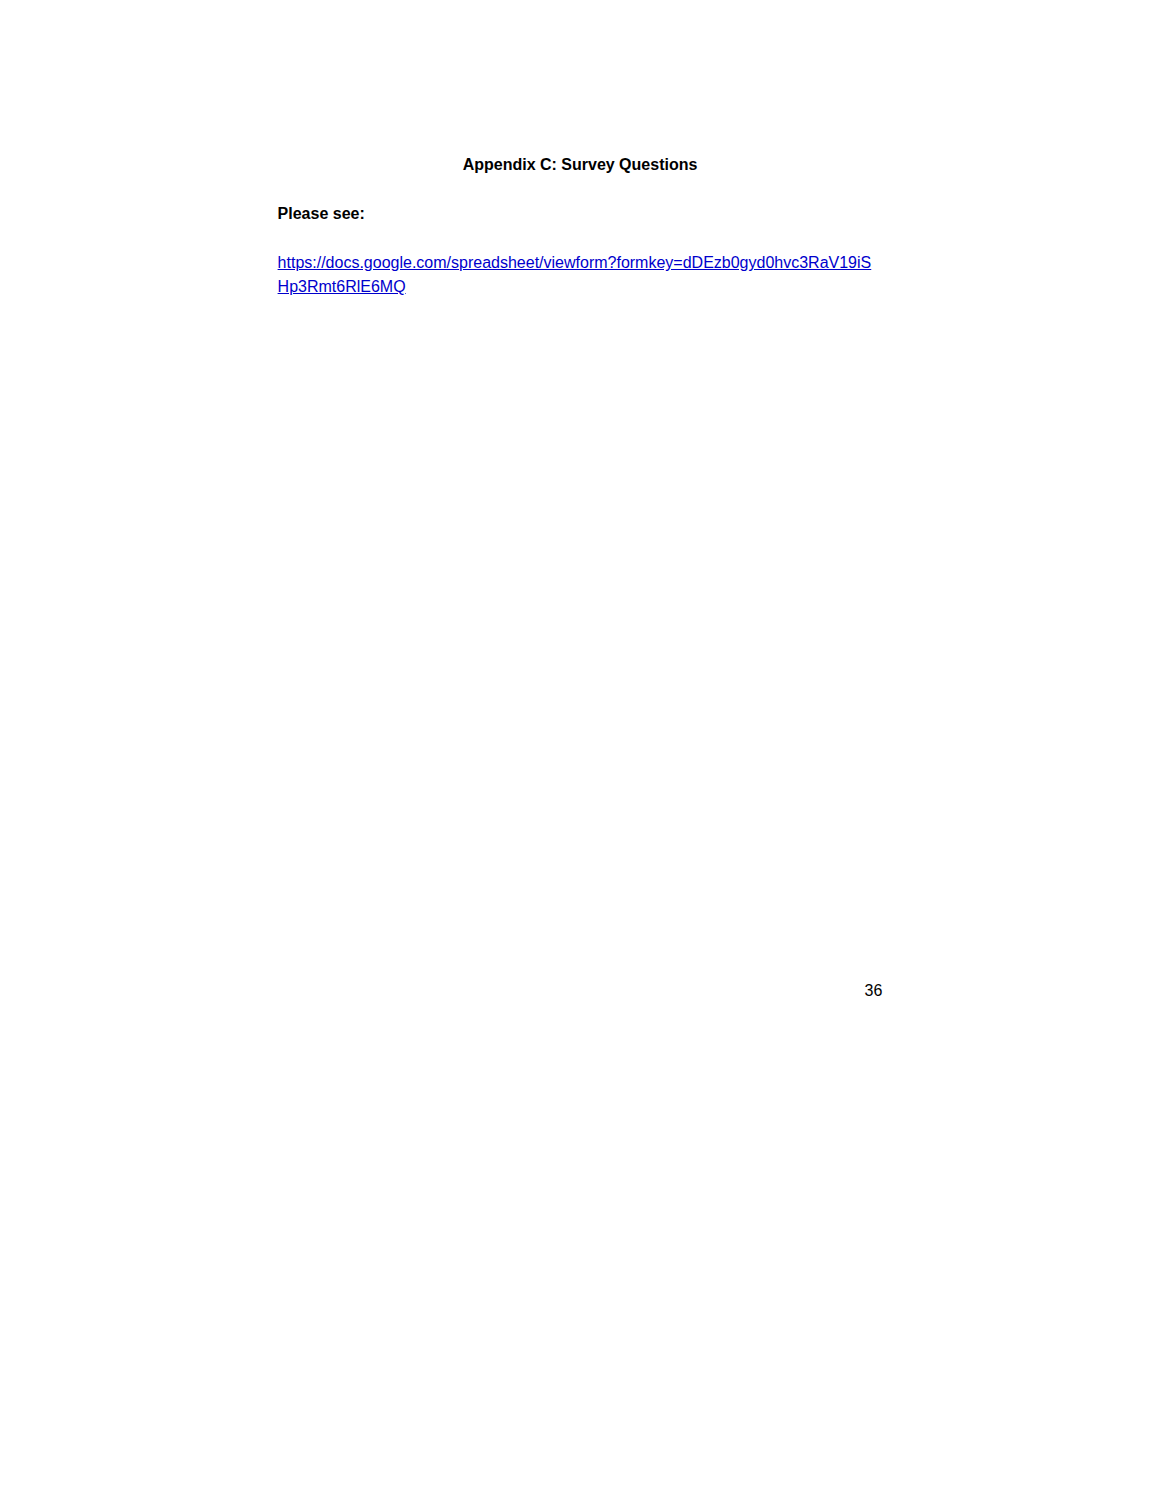Appendix C: Survey Questions
Please see:
https://docs.google.com/spreadsheet/viewform?formkey=dDEzb0gyd0hvc3RaV19iSHp3Rmt6RlE6MQ
36